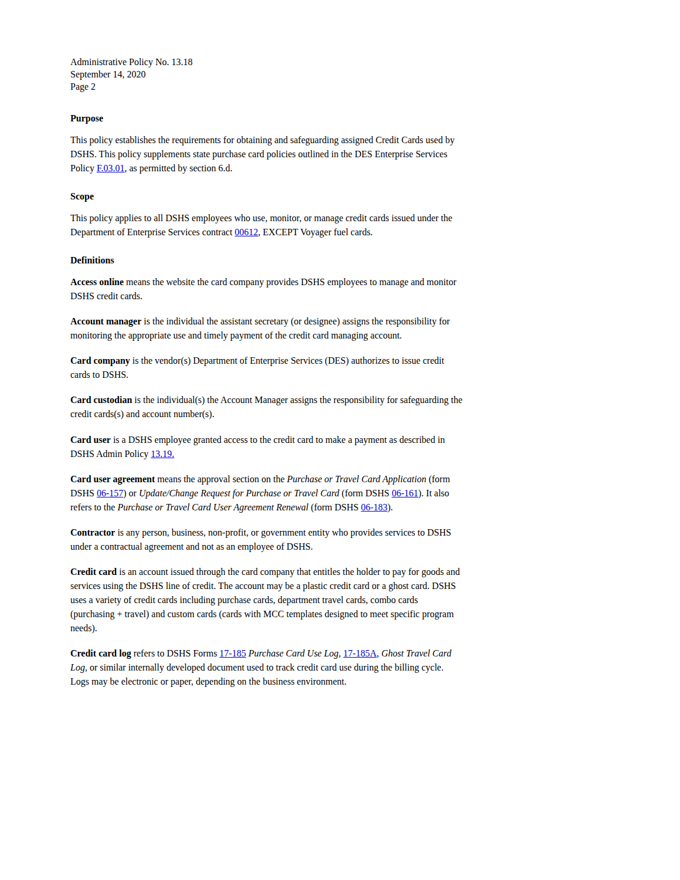Administrative Policy No. 13.18
September 14, 2020
Page 2
Purpose
This policy establishes the requirements for obtaining and safeguarding assigned Credit Cards used by DSHS. This policy supplements state purchase card policies outlined in the DES Enterprise Services Policy F.03.01, as permitted by section 6.d.
Scope
This policy applies to all DSHS employees who use, monitor, or manage credit cards issued under the Department of Enterprise Services contract 00612, EXCEPT Voyager fuel cards.
Definitions
Access online means the website the card company provides DSHS employees to manage and monitor DSHS credit cards.
Account manager is the individual the assistant secretary (or designee) assigns the responsibility for monitoring the appropriate use and timely payment of the credit card managing account.
Card company is the vendor(s) Department of Enterprise Services (DES) authorizes to issue credit cards to DSHS.
Card custodian is the individual(s) the Account Manager assigns the responsibility for safeguarding the credit cards(s) and account number(s).
Card user is a DSHS employee granted access to the credit card to make a payment as described in DSHS Admin Policy 13.19.
Card user agreement means the approval section on the Purchase or Travel Card Application (form DSHS 06-157) or Update/Change Request for Purchase or Travel Card (form DSHS 06-161). It also refers to the Purchase or Travel Card User Agreement Renewal (form DSHS 06-183).
Contractor is any person, business, non-profit, or government entity who provides services to DSHS under a contractual agreement and not as an employee of DSHS.
Credit card is an account issued through the card company that entitles the holder to pay for goods and services using the DSHS line of credit. The account may be a plastic credit card or a ghost card. DSHS uses a variety of credit cards including purchase cards, department travel cards, combo cards (purchasing + travel) and custom cards (cards with MCC templates designed to meet specific program needs).
Credit card log refers to DSHS Forms 17-185 Purchase Card Use Log, 17-185A, Ghost Travel Card Log, or similar internally developed document used to track credit card use during the billing cycle. Logs may be electronic or paper, depending on the business environment.